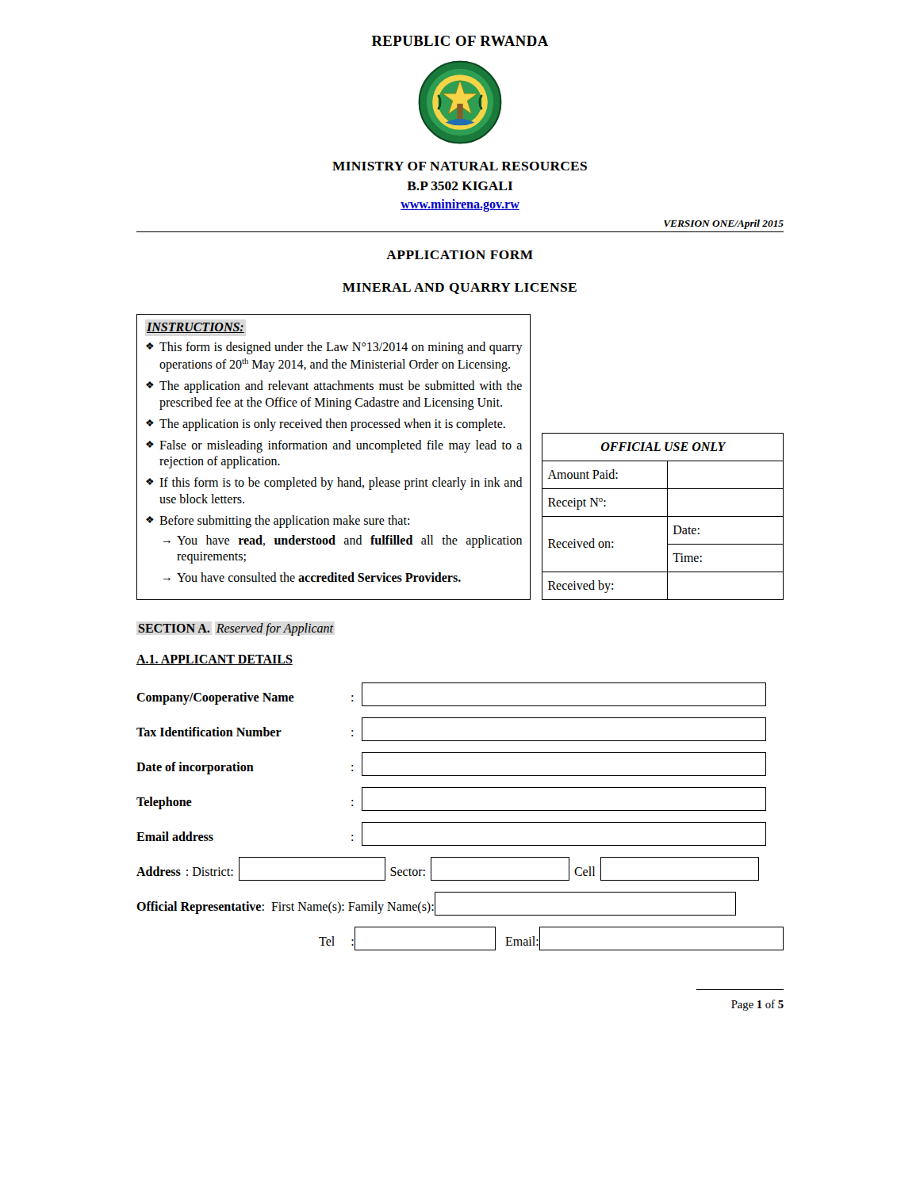REPUBLIC OF RWANDA
MINISTRY OF NATURAL RESOURCES
B.P 3502 KIGALI
www.minirena.gov.rw
VERSION ONE/April 2015
APPLICATION FORM
MINERAL AND QUARRY LICENSE
INSTRUCTIONS:
This form is designed under the Law N°13/2014 on mining and quarry operations of 20th May 2014, and the Ministerial Order on Licensing.
The application and relevant attachments must be submitted with the prescribed fee at the Office of Mining Cadastre and Licensing Unit.
The application is only received then processed when it is complete.
False or misleading information and uncompleted file may lead to a rejection of application.
If this form is to be completed by hand, please print clearly in ink and use block letters.
Before submitting the application make sure that:
You have read, understood and fulfilled all the application requirements;
You have consulted the accredited Services Providers.
| OFFICIAL USE ONLY |
| Amount Paid: | |
| Receipt N o : | |
| Received on: | Date: |
| Time: |
| Received by: | |
SECTION A. Reserved for Applicant
A.1. APPLICANT DETAILS
Company/Cooperative Name :
Tax Identification Number :
Date of incorporation :
Telephone :
Email address :
Address: District: Sector: Cell
Official Representative: First Name(s): Family Name(s):
Tel : Email:
Page 1 of 5